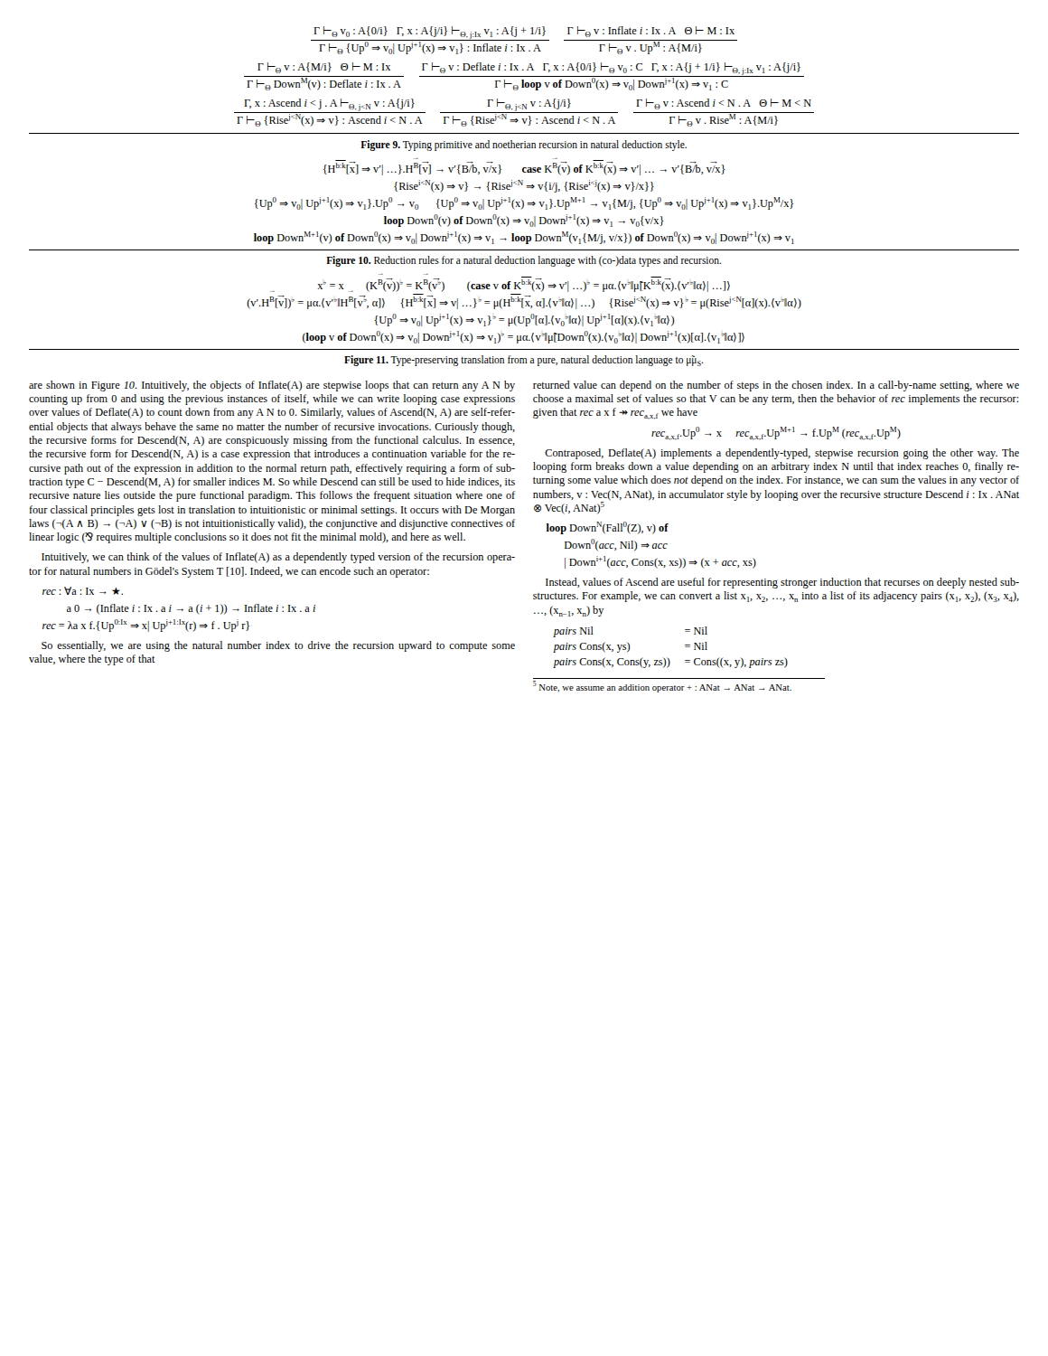Γ ⊢Θ v0 : A{0/i} Γ, x : A{j/i} ⊢Θ, j:Ix v1 : A{j + 1/i} Γ ⊢Θ {Up0 ⇒ v0| Upj+1(x) ⇒ v1} : Inflate i : Ix . A Γ ⊢Θ v : Inflate i : Ix . A Θ ⊢ M : Ix Γ ⊢Θ v . UpM : A{M/i}
Γ ⊢Θ v : A{M/i} Θ ⊢ M : Ix Γ ⊢Θ DownM(v) : Deflate i : Ix . A Γ ⊢Θ v : Deflate i : Ix . A Γ, x : A{0/i} ⊢Θ v0 : C Γ, x : A{j + 1/i} ⊢Θ, j:Ix v1 : A{j/i} Γ ⊢Θ loop v of Down0(x) ⇒ v0| Downj+1(x) ⇒ v1 : C
Γ, x : Ascend i < j . A ⊢Θ, j<N v : A{j/i} Γ ⊢Θ {Risej<N(x) ⇒ v} : Ascend i < N . A Γ ⊢Θ, j<N v : A{j/i} Γ ⊢Θ {Risej<N ⇒ v} : Ascend i < N . A Γ ⊢Θ v : Ascend i < N . A Θ ⊢ M < N Γ ⊢Θ v . RiseM : A{M/i}
Figure 9. Typing primitive and noetherian recursion in natural deduction style.
{Hb:k[x] ⇒ v′| …}.HB[v] → v′{B/b, v/x} case KB(v) of Kb:k(x) ⇒ v′| … → v′{B/b, v/x}
{Risei<N(x) ⇒ v} → {Risej<N ⇒ v{i/j, {Risei<j(x) ⇒ v}/x}}
{Up0 ⇒ v0| Upj+1(x) ⇒ v1}.Up0 → v0 {Up0 ⇒ v0| Upj+1(x) ⇒ v1}.UpM+1 → v1{M/j, {Up0 ⇒ v0| Upj+1(x) ⇒ v1}.UpM/x}
loop Down0(v) of Down0(x) ⇒ v0| Downj+1(x) ⇒ v1 → v0{v/x}
loop DownM+1(v) of Down0(x) ⇒ v0| Downj+1(x) ⇒ v1 → loop DownM(v1{M/j, v/x}) of Down0(x) ⇒ v0| Downj+1(x) ⇒ v1
Figure 10. Reduction rules for a natural deduction language with (co-)data types and recursion.
x♭ = x (KB(v))♭ = KB(v♭) (case v of Kb:k(x) ⇒ v′| …)♭ = μα.⟨v♭‖μ̃[Kb:k(x).⟨v′♭‖α⟩| …]⟩
(v′.HB[v])♭ = μα.⟨v′♭‖HB[v♭, α]⟩ {Hb:k[x] ⇒ v| …}♭ = μ(Hb:k[x, α].⟨v♭‖α⟩| …) {Risej<N(x) ⇒ v}♭ = μ(Risej<N[α](x).⟨v♭‖α⟩)
{Up0 ⇒ v0| Upj+1(x) ⇒ v1}♭ = μ(Up0[α].⟨v0♭‖α⟩| Upj+1[α](x).⟨v1♭‖α⟩)
(loop v of Down0(x) ⇒ v0| Downj+1(x) ⇒ v1)♭ = μα.⟨v♭‖μ̃[Down0(x).⟨v0♭‖α⟩| Downj+1(x)[α].⟨v1♭‖α⟩]⟩
Figure 11. Type-preserving translation from a pure, natural deduction language to μ̃μS.
are shown in Figure 10. Intuitively, the objects of Inflate(A) are stepwise loops that can return any A N by counting up from 0 and using the previous instances of itself, while we can write looping case expressions over values of Deflate(A) to count down from any A N to 0. Similarly, values of Ascend(N, A) are self-referential objects that always behave the same no matter the number of recursive invocations. Curiously though, the recursive forms for Descend(N, A) are conspicuously missing from the functional calculus. In essence, the recursive form for Descend(N, A) is a case expression that introduces a continuation variable for the recursive path out of the expression in addition to the normal return path, effectively requiring a form of subtraction type C − Descend(M, A) for smaller indices M. So while Descend can still be used to hide indices, its recursive nature lies outside the pure functional paradigm. This follows the frequent situation where one of four classical principles gets lost in translation to intuitionistic or minimal settings. It occurs with De Morgan laws (¬(A ∧ B) → (¬A) ∨ (¬B) is not intuitionistically valid), the conjunctive and disjunctive connectives of linear logic (⅋ requires multiple conclusions so it does not fit the minimal mold), and here as well.
Intuitively, we can think of the values of Inflate(A) as a dependently typed version of the recursion operator for natural numbers in Gödel's System T [10]. Indeed, we can encode such an operator:
rec : ∀a : Ix → ★.
a 0 → (Inflate i : Ix . a i → a (i + 1)) → Inflate i : Ix . a i
rec = λa x f.{Up0:Ix ⇒ x| Upj+1:Ix(r) ⇒ f . Upj r}
So essentially, we are using the natural number index to drive the recursion upward to compute some value, where the type of that
returned value can depend on the number of steps in the chosen index. In a call-by-name setting, where we choose a maximal set of values so that V can be any term, then the behavior of rec implements the recursor: given that rec a x f ↠ reca,x,f we have
reca,x,f.Up0 → x reca,x,f.UpM+1 → f.UpM (reca,x,f.UpM)
Contraposed, Deflate(A) implements a dependently-typed, stepwise recursion going the other way. The looping form breaks down a value depending on an arbitrary index N until that index reaches 0, finally returning some value which does not depend on the index. For instance, we can sum the values in any vector of numbers, v : Vec(N, ANat), in accumulator style by looping over the recursive structure Descend i : Ix . ANat ⊗ Vec(i, ANat)5
loop DownN(Fall0(Z), v) of
Down0(acc, Nil) ⇒ acc
| Downi+1(acc, Cons(x, xs)) ⇒ (x + acc, xs)
Instead, values of Ascend are useful for representing stronger induction that recurses on deeply nested sub-structures. For example, we can convert a list x1, x2, …, xn into a list of its adjacency pairs (x1, x2), (x3, x4), …, (xn−1, xn) by
| pairs Nil | = Nil |
| pairs Cons(x, ys) | = Nil |
| pairs Cons(x, Cons(y, zs)) | = Cons((x, y), pairs zs) |
5 Note, we assume an addition operator + : ANat → ANat → ANat.